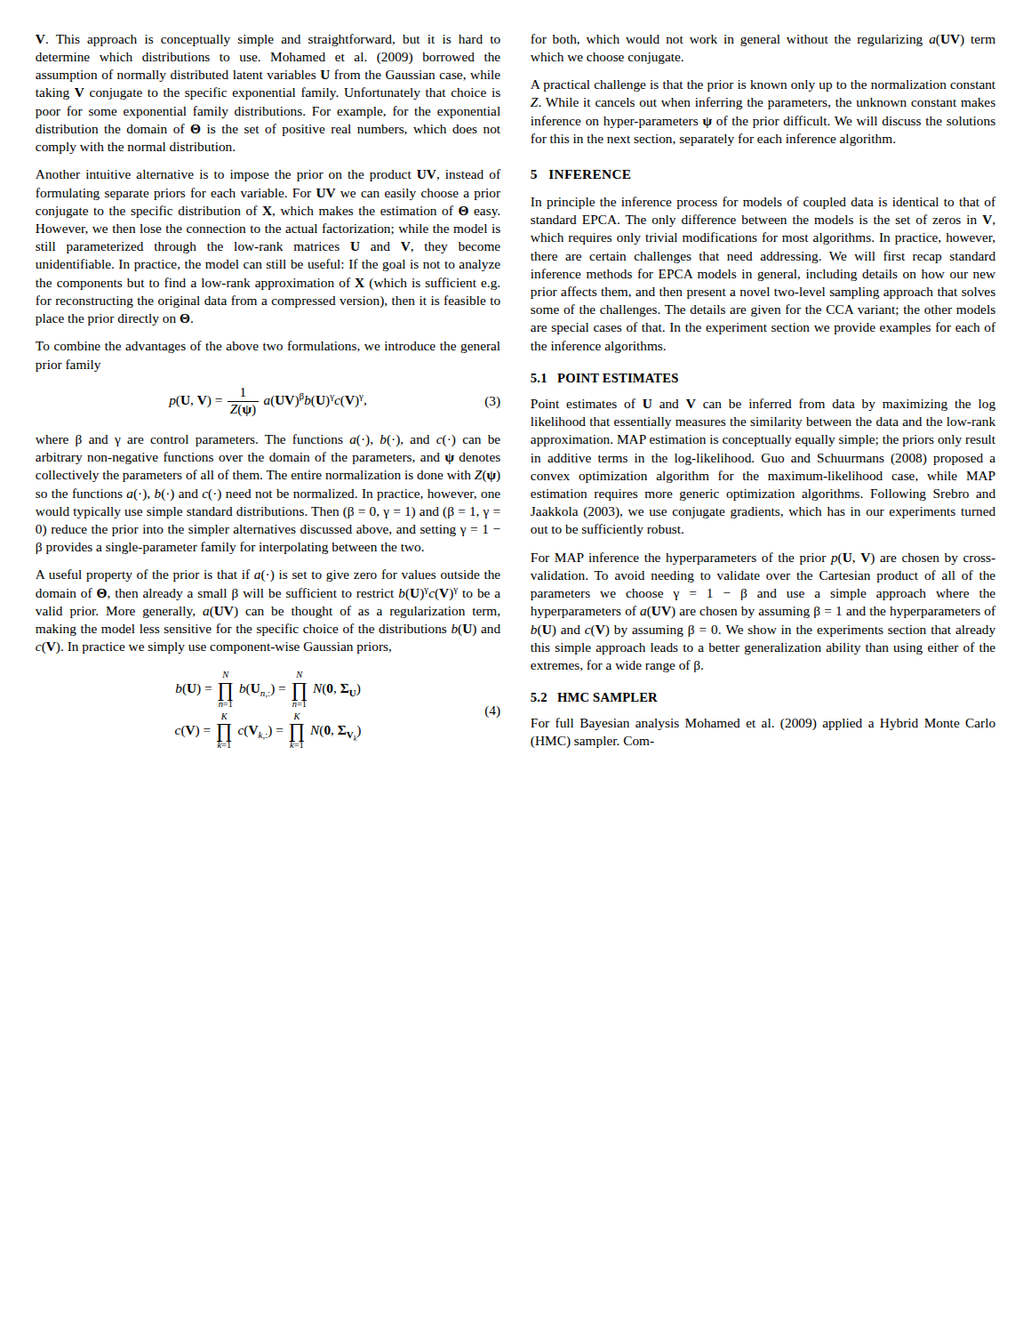V. This approach is conceptually simple and straightforward, but it is hard to determine which distributions to use. Mohamed et al. (2009) borrowed the assumption of normally distributed latent variables U from the Gaussian case, while taking V conjugate to the specific exponential family. Unfortunately that choice is poor for some exponential family distributions. For example, for the exponential distribution the domain of Θ is the set of positive real numbers, which does not comply with the normal distribution.
Another intuitive alternative is to impose the prior on the product UV, instead of formulating separate priors for each variable. For UV we can easily choose a prior conjugate to the specific distribution of X, which makes the estimation of Θ easy. However, we then lose the connection to the actual factorization; while the model is still parameterized through the low-rank matrices U and V, they become unidentifiable. In practice, the model can still be useful: If the goal is not to analyze the components but to find a low-rank approximation of X (which is sufficient e.g. for reconstructing the original data from a compressed version), then it is feasible to place the prior directly on Θ.
To combine the advantages of the above two formulations, we introduce the general prior family
p(U, V) = 1 Z(ψ) a(UV)βb(U)γc(V)γ, (3)
where β and γ are control parameters. The functions a(·), b(·), and c(·) can be arbitrary non-negative functions over the domain of the parameters, and ψ denotes collectively the parameters of all of them. The entire normalization is done with Z(ψ) so the functions a(·), b(·) and c(·) need not be normalized. In practice, however, one would typically use simple standard distributions. Then (β = 0, γ = 1) and (β = 1, γ = 0) reduce the prior into the simpler alternatives discussed above, and setting γ = 1 − β provides a single-parameter family for interpolating between the two.
A useful property of the prior is that if a(·) is set to give zero for values outside the domain of Θ, then already a small β will be sufficient to restrict b(U)γc(V)γ to be a valid prior. More generally, a(UV) can be thought of as a regularization term, making the model less sensitive for the specific choice of the distributions b(U) and c(V). In practice we simply use component-wise Gaussian priors,
b(U) = N∏n=1 b(Un,:) = N∏n=1 N(0, ΣU) c(V) = K∏k=1 c(Vk,:) = K∏k=1 N(0, ΣVk) (4)
for both, which would not work in general without the regularizing a(UV) term which we choose conjugate.
A practical challenge is that the prior is known only up to the normalization constant Z. While it cancels out when inferring the parameters, the unknown constant makes inference on hyper-parameters ψ of the prior difficult. We will discuss the solutions for this in the next section, separately for each inference algorithm.
5 INFERENCE
In principle the inference process for models of coupled data is identical to that of standard EPCA. The only difference between the models is the set of zeros in V, which requires only trivial modifications for most algorithms. In practice, however, there are certain challenges that need addressing. We will first recap standard inference methods for EPCA models in general, including details on how our new prior affects them, and then present a novel two-level sampling approach that solves some of the challenges. The details are given for the CCA variant; the other models are special cases of that. In the experiment section we provide examples for each of the inference algorithms.
5.1 POINT ESTIMATES
Point estimates of U and V can be inferred from data by maximizing the log likelihood that essentially measures the similarity between the data and the low-rank approximation. MAP estimation is conceptually equally simple; the priors only result in additive terms in the log-likelihood. Guo and Schuurmans (2008) proposed a convex optimization algorithm for the maximum-likelihood case, while MAP estimation requires more generic optimization algorithms. Following Srebro and Jaakkola (2003), we use conjugate gradients, which has in our experiments turned out to be sufficiently robust.
For MAP inference the hyperparameters of the prior p(U, V) are chosen by cross-validation. To avoid needing to validate over the Cartesian product of all of the parameters we choose γ = 1 − β and use a simple approach where the hyperparameters of a(UV) are chosen by assuming β = 1 and the hyperparameters of b(U) and c(V) by assuming β = 0. We show in the experiments section that already this simple approach leads to a better generalization ability than using either of the extremes, for a wide range of β.
5.2 HMC SAMPLER
For full Bayesian analysis Mohamed et al. (2009) applied a Hybrid Monte Carlo (HMC) sampler. Com-